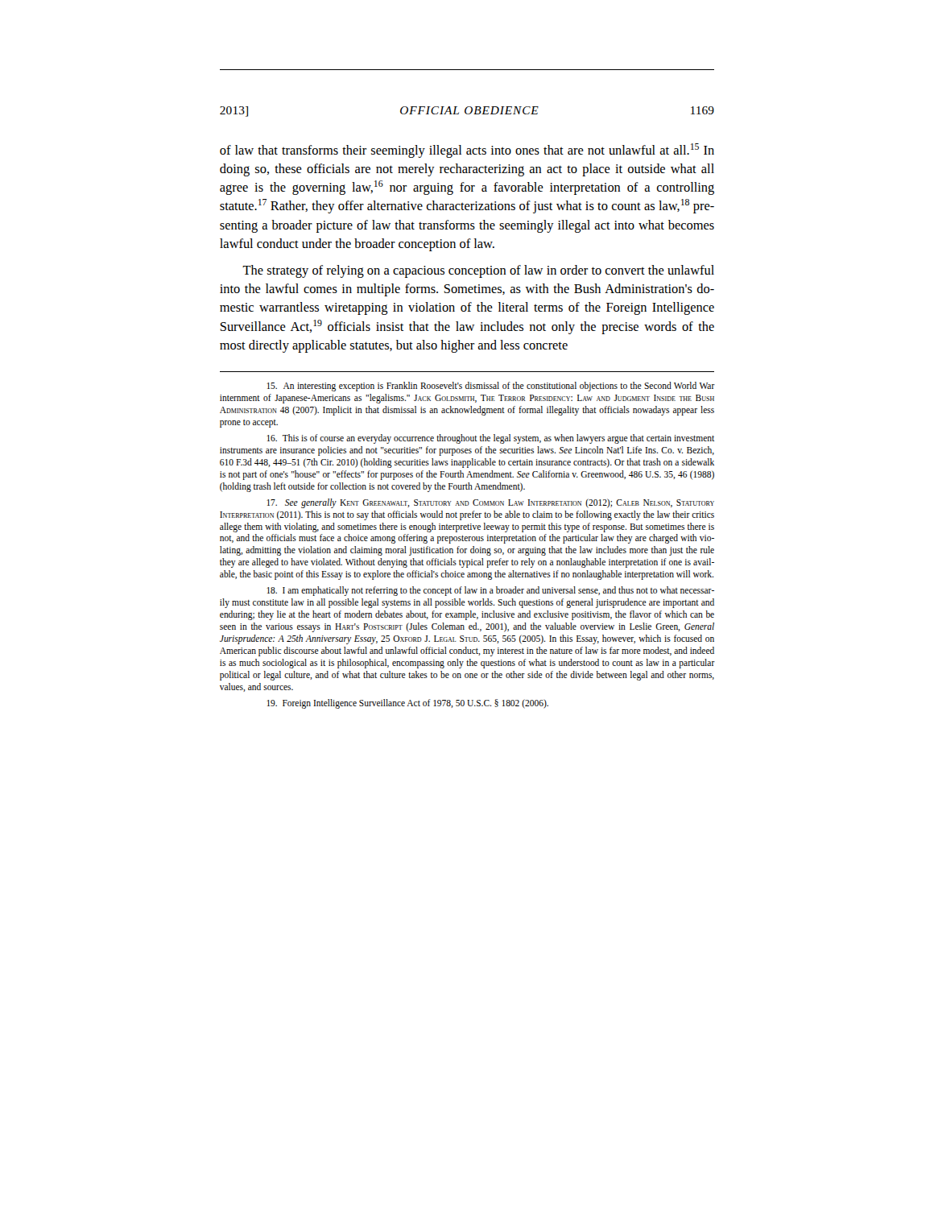2013] OFFICIAL OBEDIENCE 1169
of law that transforms their seemingly illegal acts into ones that are not unlawful at all.15 In doing so, these officials are not merely recharacterizing an act to place it outside what all agree is the governing law,16 nor arguing for a favorable interpretation of a controlling statute.17 Rather, they offer alternative characterizations of just what is to count as law,18 presenting a broader picture of law that transforms the seemingly illegal act into what becomes lawful conduct under the broader conception of law.
The strategy of relying on a capacious conception of law in order to convert the unlawful into the lawful comes in multiple forms. Sometimes, as with the Bush Administration's domestic warrantless wiretapping in violation of the literal terms of the Foreign Intelligence Surveillance Act,19 officials insist that the law includes not only the precise words of the most directly applicable statutes, but also higher and less concrete
15. An interesting exception is Franklin Roosevelt's dismissal of the constitutional objections to the Second World War internment of Japanese-Americans as "legalisms." Jack Goldsmith, The Terror Presidency: Law and Judgment Inside the Bush Administration 48 (2007). Implicit in that dismissal is an acknowledgment of formal illegality that officials nowadays appear less prone to accept.
16. This is of course an everyday occurrence throughout the legal system, as when lawyers argue that certain investment instruments are insurance policies and not "securities" for purposes of the securities laws. See Lincoln Nat'l Life Ins. Co. v. Bezich, 610 F.3d 448, 449–51 (7th Cir. 2010) (holding securities laws inapplicable to certain insurance contracts). Or that trash on a sidewalk is not part of one's "house" or "effects" for purposes of the Fourth Amendment. See California v. Greenwood, 486 U.S. 35, 46 (1988) (holding trash left outside for collection is not covered by the Fourth Amendment).
17. See generally Kent Greenawalt, Statutory and Common Law Interpretation (2012); Caleb Nelson, Statutory Interpretation (2011). This is not to say that officials would not prefer to be able to claim to be following exactly the law their critics allege them with violating, and sometimes there is enough interpretive leeway to permit this type of response. But sometimes there is not, and the officials must face a choice among offering a preposterous interpretation of the particular law they are charged with violating, admitting the violation and claiming moral justification for doing so, or arguing that the law includes more than just the rule they are alleged to have violated. Without denying that officials typical prefer to rely on a nonlaughable interpretation if one is available, the basic point of this Essay is to explore the official's choice among the alternatives if no nonlaughable interpretation will work.
18. I am emphatically not referring to the concept of law in a broader and universal sense, and thus not to what necessarily must constitute law in all possible legal systems in all possible worlds. Such questions of general jurisprudence are important and enduring; they lie at the heart of modern debates about, for example, inclusive and exclusive positivism, the flavor of which can be seen in the various essays in Hart's Postscript (Jules Coleman ed., 2001), and the valuable overview in Leslie Green, General Jurisprudence: A 25th Anniversary Essay, 25 Oxford J. Legal Stud. 565, 565 (2005). In this Essay, however, which is focused on American public discourse about lawful and unlawful official conduct, my interest in the nature of law is far more modest, and indeed is as much sociological as it is philosophical, encompassing only the questions of what is understood to count as law in a particular political or legal culture, and of what that culture takes to be on one or the other side of the divide between legal and other norms, values, and sources.
19. Foreign Intelligence Surveillance Act of 1978, 50 U.S.C. § 1802 (2006).